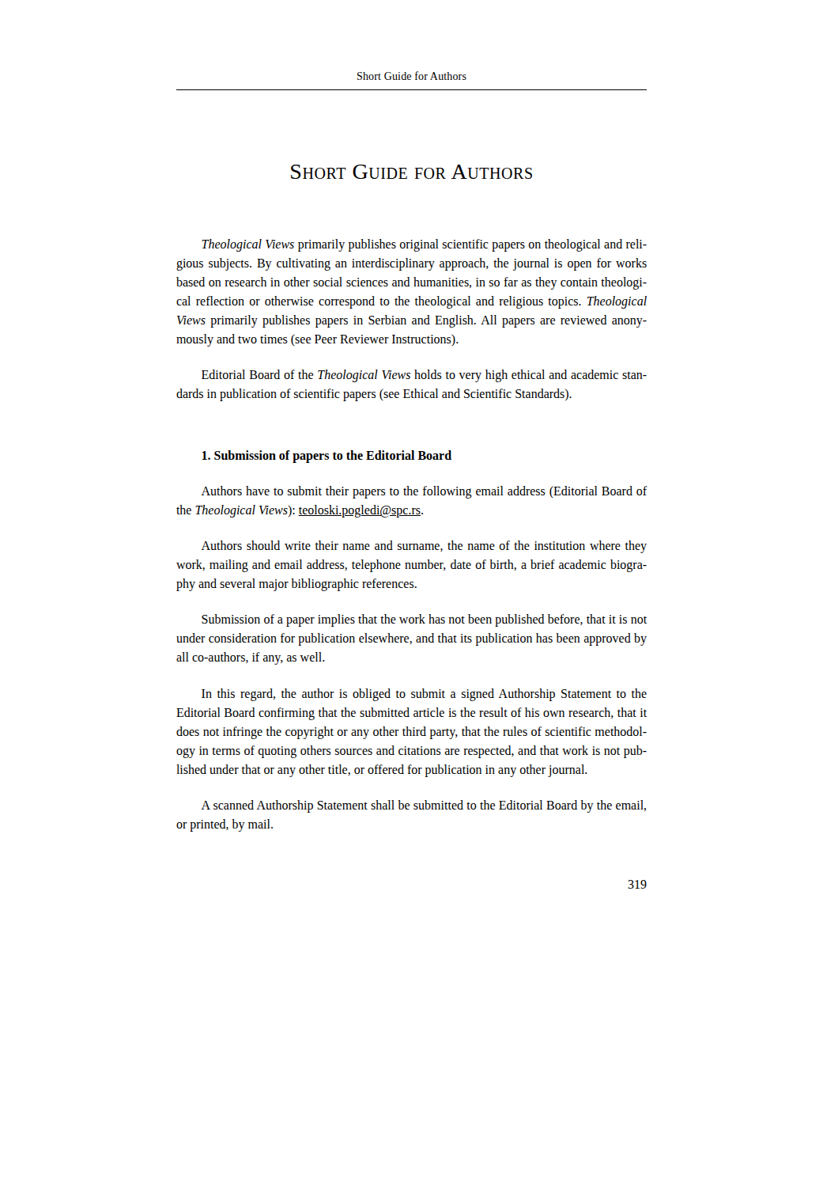Short Guide for Authors
Short Guide for Authors
Theological Views primarily publishes original scientific papers on theological and religious subjects. By cultivating an interdisciplinary approach, the journal is open for works based on research in other social sciences and humanities, in so far as they contain theological reflection or otherwise correspond to the theological and religious topics. Theological Views primarily publishes papers in Serbian and English. All papers are reviewed anonymously and two times (see Peer Reviewer Instructions).
Editorial Board of the Theological Views holds to very high ethical and academic standards in publication of scientific papers (see Ethical and Scientific Standards).
1. Submission of papers to the Editorial Board
Authors have to submit their papers to the following email address (Editorial Board of the Theological Views): teoloski.pogledi@spc.rs.
Authors should write their name and surname, the name of the institution where they work, mailing and email address, telephone number, date of birth, a brief academic biography and several major bibliographic references.
Submission of a paper implies that the work has not been published before, that it is not under consideration for publication elsewhere, and that its publication has been approved by all co-authors, if any, as well.
In this regard, the author is obliged to submit a signed Authorship Statement to the Editorial Board confirming that the submitted article is the result of his own research, that it does not infringe the copyright or any other third party, that the rules of scientific methodology in terms of quoting others sources and citations are respected, and that work is not published under that or any other title, or offered for publication in any other journal.
A scanned Authorship Statement shall be submitted to the Editorial Board by the email, or printed, by mail.
319